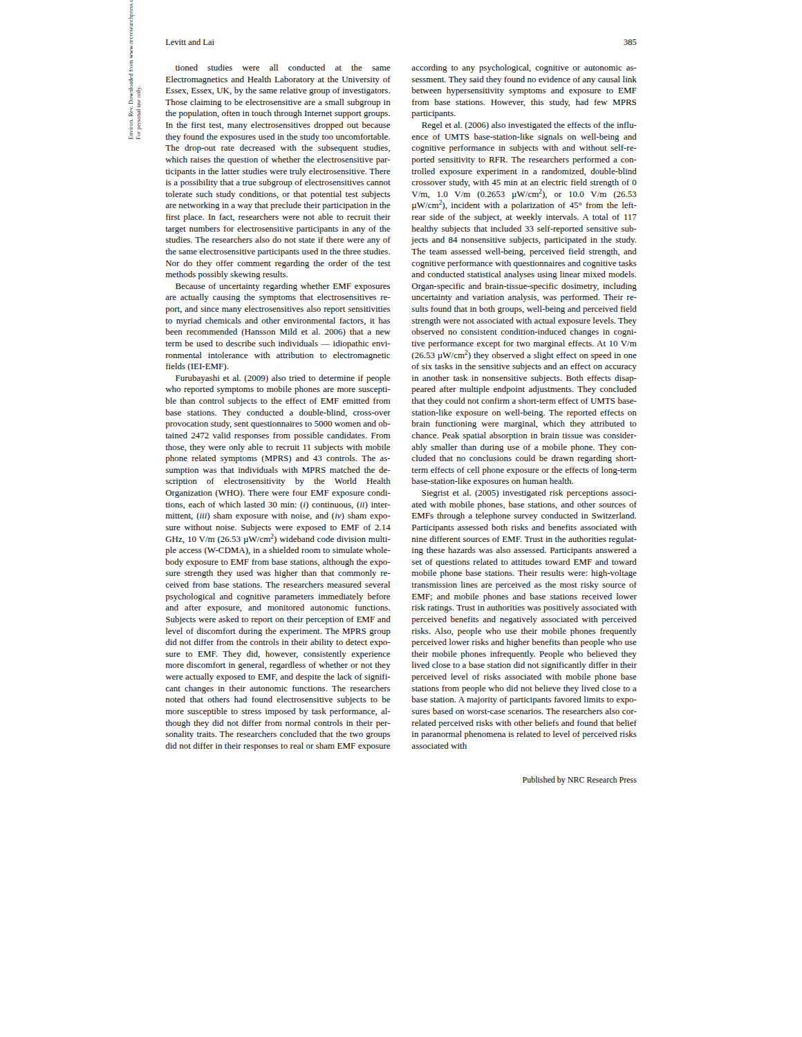Environ. Rev. Downloaded from www.nrcresearchpress.com by 208.73.249.70 on 02/07/19
For personal use only.
Levitt and Lai 385
tioned studies were all conducted at the same Electromagnetics and Health Laboratory at the University of Essex, Essex, UK, by the same relative group of investigators. Those claiming to be electrosensitive are a small subgroup in the population, often in touch through Internet support groups. In the first test, many electrosensitives dropped out because they found the exposures used in the study too uncomfortable. The drop-out rate decreased with the subsequent studies, which raises the question of whether the electrosensitive participants in the latter studies were truly electrosensitive. There is a possibility that a true subgroup of electrosensitives cannot tolerate such study conditions, or that potential test subjects are networking in a way that preclude their participation in the first place. In fact, researchers were not able to recruit their target numbers for electrosensitive participants in any of the studies. The researchers also do not state if there were any of the same electrosensitive participants used in the three studies. Nor do they offer comment regarding the order of the test methods possibly skewing results.
Because of uncertainty regarding whether EMF exposures are actually causing the symptoms that electrosensitives report, and since many electrosensitives also report sensitivities to myriad chemicals and other environmental factors, it has been recommended (Hansson Mild et al. 2006) that a new term be used to describe such individuals — idiopathic environmental intolerance with attribution to electromagnetic fields (IEI-EMF).
Furubayashi et al. (2009) also tried to determine if people who reported symptoms to mobile phones are more susceptible than control subjects to the effect of EMF emitted from base stations. They conducted a double-blind, cross-over provocation study, sent questionnaires to 5000 women and obtained 2472 valid responses from possible candidates. From those, they were only able to recruit 11 subjects with mobile phone related symptoms (MPRS) and 43 controls. The assumption was that individuals with MPRS matched the description of electrosensitivity by the World Health Organization (WHO). There were four EMF exposure conditions, each of which lasted 30 min: (i) continuous, (ii) intermittent, (iii) sham exposure with noise, and (iv) sham exposure without noise. Subjects were exposed to EMF of 2.14 GHz, 10 V/m (26.53 µW/cm2) wideband code division multiple access (W-CDMA), in a shielded room to simulate whole-body exposure to EMF from base stations, although the exposure strength they used was higher than that commonly received from base stations. The researchers measured several psychological and cognitive parameters immediately before and after exposure, and monitored autonomic functions. Subjects were asked to report on their perception of EMF and level of discomfort during the experiment. The MPRS group did not differ from the controls in their ability to detect exposure to EMF. They did, however, consistently experience more discomfort in general, regardless of whether or not they were actually exposed to EMF, and despite the lack of significant changes in their autonomic functions. The researchers noted that others had found electrosensitive subjects to be more susceptible to stress imposed by task performance, although they did not differ from normal controls in their personality traits. The researchers concluded that the two groups did not differ in their responses to real or sham EMF exposure according to any psychological, cognitive or autonomic assessment. They said they found no evidence of any causal link between hypersensitivity symptoms and exposure to EMF from base stations. However, this study, had few MPRS participants.
Regel et al. (2006) also investigated the effects of the influence of UMTS base-station-like signals on well-being and cognitive performance in subjects with and without self-reported sensitivity to RFR. The researchers performed a controlled exposure experiment in a randomized, double-blind crossover study, with 45 min at an electric field strength of 0 V/m, 1.0 V/m (0.2653 µW/cm2), or 10.0 V/m (26.53 µW/cm2), incident with a polarization of 45° from the left-rear side of the subject, at weekly intervals. A total of 117 healthy subjects that included 33 self-reported sensitive subjects and 84 nonsensitive subjects, participated in the study. The team assessed well-being, perceived field strength, and cognitive performance with questionnaires and cognitive tasks and conducted statistical analyses using linear mixed models. Organ-specific and brain-tissue-specific dosimetry, including uncertainty and variation analysis, was performed. Their results found that in both groups, well-being and perceived field strength were not associated with actual exposure levels. They observed no consistent condition-induced changes in cognitive performance except for two marginal effects. At 10 V/m (26.53 µW/cm2) they observed a slight effect on speed in one of six tasks in the sensitive subjects and an effect on accuracy in another task in nonsensitive subjects. Both effects disappeared after multiple endpoint adjustments. They concluded that they could not confirm a short-term effect of UMTS base-station-like exposure on well-being. The reported effects on brain functioning were marginal, which they attributed to chance. Peak spatial absorption in brain tissue was considerably smaller than during use of a mobile phone. They concluded that no conclusions could be drawn regarding short-term effects of cell phone exposure or the effects of long-term base-station-like exposures on human health.
Siegrist et al. (2005) investigated risk perceptions associated with mobile phones, base stations, and other sources of EMFs through a telephone survey conducted in Switzerland. Participants assessed both risks and benefits associated with nine different sources of EMF. Trust in the authorities regulating these hazards was also assessed. Participants answered a set of questions related to attitudes toward EMF and toward mobile phone base stations. Their results were: high-voltage transmission lines are perceived as the most risky source of EMF; and mobile phones and base stations received lower risk ratings. Trust in authorities was positively associated with perceived benefits and negatively associated with perceived risks. Also, people who use their mobile phones frequently perceived lower risks and higher benefits than people who use their mobile phones infrequently. People who believed they lived close to a base station did not significantly differ in their perceived level of risks associated with mobile phone base stations from people who did not believe they lived close to a base station. A majority of participants favored limits to exposures based on worst-case scenarios. The researchers also correlated perceived risks with other beliefs and found that belief in paranormal phenomena is related to level of perceived risks associated with
Published by NRC Research Press